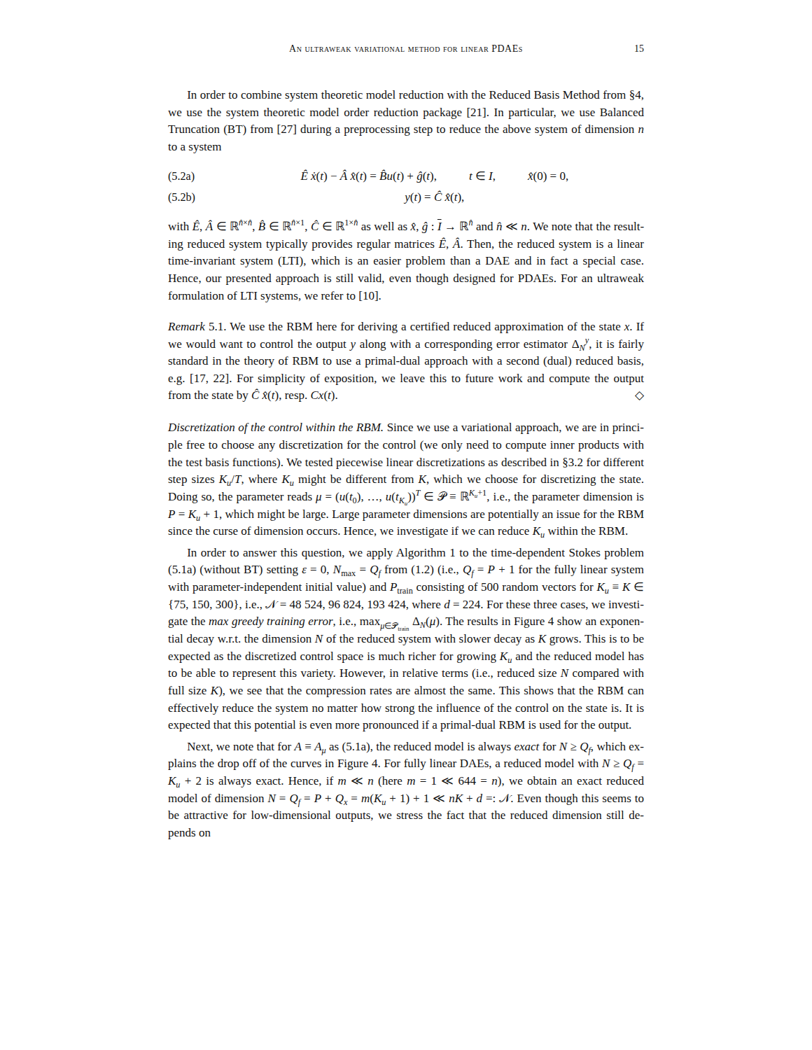An ultraweak variational method for linear PDAEs 15
In order to combine system theoretic model reduction with the Reduced Basis Method from §4, we use the system theoretic model order reduction package [21]. In particular, we use Balanced Truncation (BT) from [27] during a preprocessing step to reduce the above system of dimension n to a system
(5.2a) Ê ẋ(t) − Â x̂(t) = B̂u(t) + ĝ(t), t ∈ I, x̂(0) = 0,
(5.2b) y(t) = Ĉ x̂(t),
with Ê, Â ∈ ℝn̂×n̂, B̂ ∈ ℝn̂×1, Ĉ ∈ ℝ1×n̂ as well as x̂, ĝ : I → ℝn̂ and n̂ ≪ n. We note that the resulting reduced system typically provides regular matrices Ê, Â. Then, the reduced system is a linear time-invariant system (LTI), which is an easier problem than a DAE and in fact a special case. Hence, our presented approach is still valid, even though designed for PDAEs. For an ultraweak formulation of LTI systems, we refer to [10].
Remark 5.1. We use the RBM here for deriving a certified reduced approximation of the state x. If we would want to control the output y along with a corresponding error estimator ΔNy, it is fairly standard in the theory of RBM to use a primal-dual approach with a second (dual) reduced basis, e.g. [17, 22]. For simplicity of exposition, we leave this to future work and compute the output from the state by Ĉ x̂(t), resp. Cx(t). ◇
Discretization of the control within the RBM. Since we use a variational approach, we are in principle free to choose any discretization for the control (we only need to compute inner products with the test basis functions). We tested piecewise linear discretizations as described in §3.2 for different step sizes Ku/T, where Ku might be different from K, which we choose for discretizing the state. Doing so, the parameter reads μ = (u(t0), …, u(tKu))T ∈ 𝒫 ≡ ℝKu+1, i.e., the parameter dimension is P = Ku + 1, which might be large. Large parameter dimensions are potentially an issue for the RBM since the curse of dimension occurs. Hence, we investigate if we can reduce Ku within the RBM.
In order to answer this question, we apply Algorithm 1 to the time-dependent Stokes problem (5.1a) (without BT) setting ε = 0, Nmax = Qf from (1.2) (i.e., Qf = P + 1 for the fully linear system with parameter-independent initial value) and Ptrain consisting of 500 random vectors for Ku ≡ K ∈ {75, 150, 300}, i.e., 𝒩 = 48 524, 96 824, 193 424, where d = 224. For these three cases, we investigate the max greedy training error, i.e., maxμ∈𝒫train ΔN(μ). The results in Figure 4 show an exponential decay w.r.t. the dimension N of the reduced system with slower decay as K grows. This is to be expected as the discretized control space is much richer for growing Ku and the reduced model has to be able to represent this variety. However, in relative terms (i.e., reduced size N compared with full size K), we see that the compression rates are almost the same. This shows that the RBM can effectively reduce the system no matter how strong the influence of the control on the state is. It is expected that this potential is even more pronounced if a primal-dual RBM is used for the output.
Next, we note that for A ≡ Aμ as (5.1a), the reduced model is always exact for N ≥ Qf, which explains the drop off of the curves in Figure 4. For fully linear DAEs, a reduced model with N ≥ Qf = Ku + 2 is always exact. Hence, if m ≪ n (here m = 1 ≪ 644 = n), we obtain an exact reduced model of dimension N = Qf = P + Qx = m(Ku + 1) + 1 ≪ nK + d =: 𝒩. Even though this seems to be attractive for low-dimensional outputs, we stress the fact that the reduced dimension still depends on